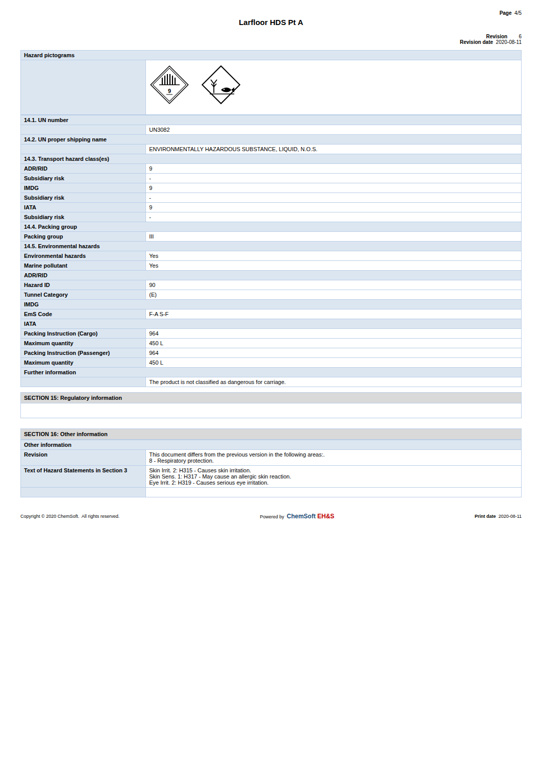Page 4/5
Larfloor HDS Pt A
Revision 6
Revision date 2020-08-11
| Hazard pictograms |
| | 9 |
| 14.1. UN number |
| | UN3082 |
| 14.2. UN proper shipping name |
| | ENVIRONMENTALLY HAZARDOUS SUBSTANCE, LIQUID, N.O.S. |
| 14.3. Transport hazard class(es) |
| ADR/RID | 9 |
| Subsidiary risk | - |
| IMDG | 9 |
| Subsidiary risk | - |
| IATA | 9 |
| Subsidiary risk | - |
| 14.4. Packing group |
| Packing group | III |
| 14.5. Environmental hazards |
| Environmental hazards | Yes |
| Marine pollutant | Yes |
| ADR/RID |
| Hazard ID | 90 |
| Tunnel Category | (E) |
| IMDG |
| EmS Code | F-A S-F |
| IATA |
| Packing Instruction (Cargo) | 964 |
| Maximum quantity | 450 L |
| Packing Instruction (Passenger) | 964 |
| Maximum quantity | 450 L |
| Further information |
| | The product is not classified as dangerous for carriage. |
SECTION 15: Regulatory information
SECTION 16: Other information
| Other information |
| Revision | This document differs from the previous version in the following areas:. 8 - Respiratory protection. |
| Text of Hazard Statements in Section 3 | Skin Irrit. 2: H315 - Causes skin irritation. Skin Sens. 1: H317 - May cause an allergic skin reaction. Eye Irrit. 2: H319 - Causes serious eye irritation. |
Copyright © 2020 ChemSoft. All rights reserved.
Powered by ChemSoft EH&S
Print date 2020-08-11